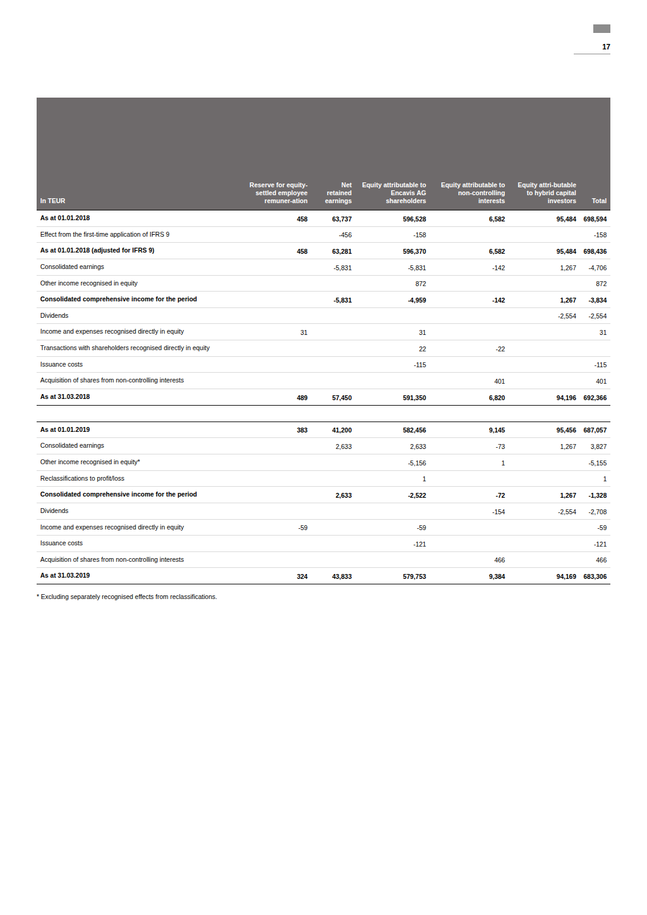17
| In TEUR | Reserve for equity-settled employee remuner‑ation | Net retained earnings | Equity attributable to Encavis AG shareholders | Equity attributable to non‑controlling interests | Equity attri‑butable to hybrid capital investors | Total |
| --- | --- | --- | --- | --- | --- | --- |
| As at 01.01.2018 | 458 | 63,737 | 596,528 | 6,582 | 95,484 | 698,594 |
| Effect from the first-time application of IFRS 9 | | -456 | -158 | | | -158 |
| As at 01.01.2018 (adjusted for IFRS 9) | 458 | 63,281 | 596,370 | 6,582 | 95,484 | 698,436 |
| Consolidated earnings | | -5,831 | -5,831 | -142 | 1,267 | -4,706 |
| Other income recognised in equity | | | 872 | | | 872 |
| Consolidated comprehensive income for the period | | -5,831 | -4,959 | -142 | 1,267 | -3,834 |
| Dividends | | | | | -2,554 | -2,554 |
| Income and expenses recognised directly in equity | 31 | | 31 | | | 31 |
| Transactions with shareholders recognised directly in equity | | | 22 | -22 | | |
| Issuance costs | | | -115 | | | -115 |
| Acquisition of shares from non-controlling interests | | | | 401 | | 401 |
| As at 31.03.2018 | 489 | 57,450 | 591,350 | 6,820 | 94,196 | 692,366 |
| As at 01.01.2019 | 383 | 41,200 | 582,456 | 9,145 | 95,456 | 687,057 |
| Consolidated earnings | | 2,633 | 2,633 | -73 | 1,267 | 3,827 |
| Other income recognised in equity* | | | -5,156 | 1 | | -5,155 |
| Reclassifications to profit/loss | | | 1 | | | 1 |
| Consolidated comprehensive income for the period | | 2,633 | -2,522 | -72 | 1,267 | -1,328 |
| Dividends | | | | -154 | -2,554 | -2,708 |
| Income and expenses recognised directly in equity | -59 | | -59 | | | -59 |
| Issuance costs | | | -121 | | | -121 |
| Acquisition of shares from non-controlling interests | | | | 466 | | 466 |
| As at 31.03.2019 | 324 | 43,833 | 579,753 | 9,384 | 94,169 | 683,306 |
* Excluding separately recognised effects from reclassifications.